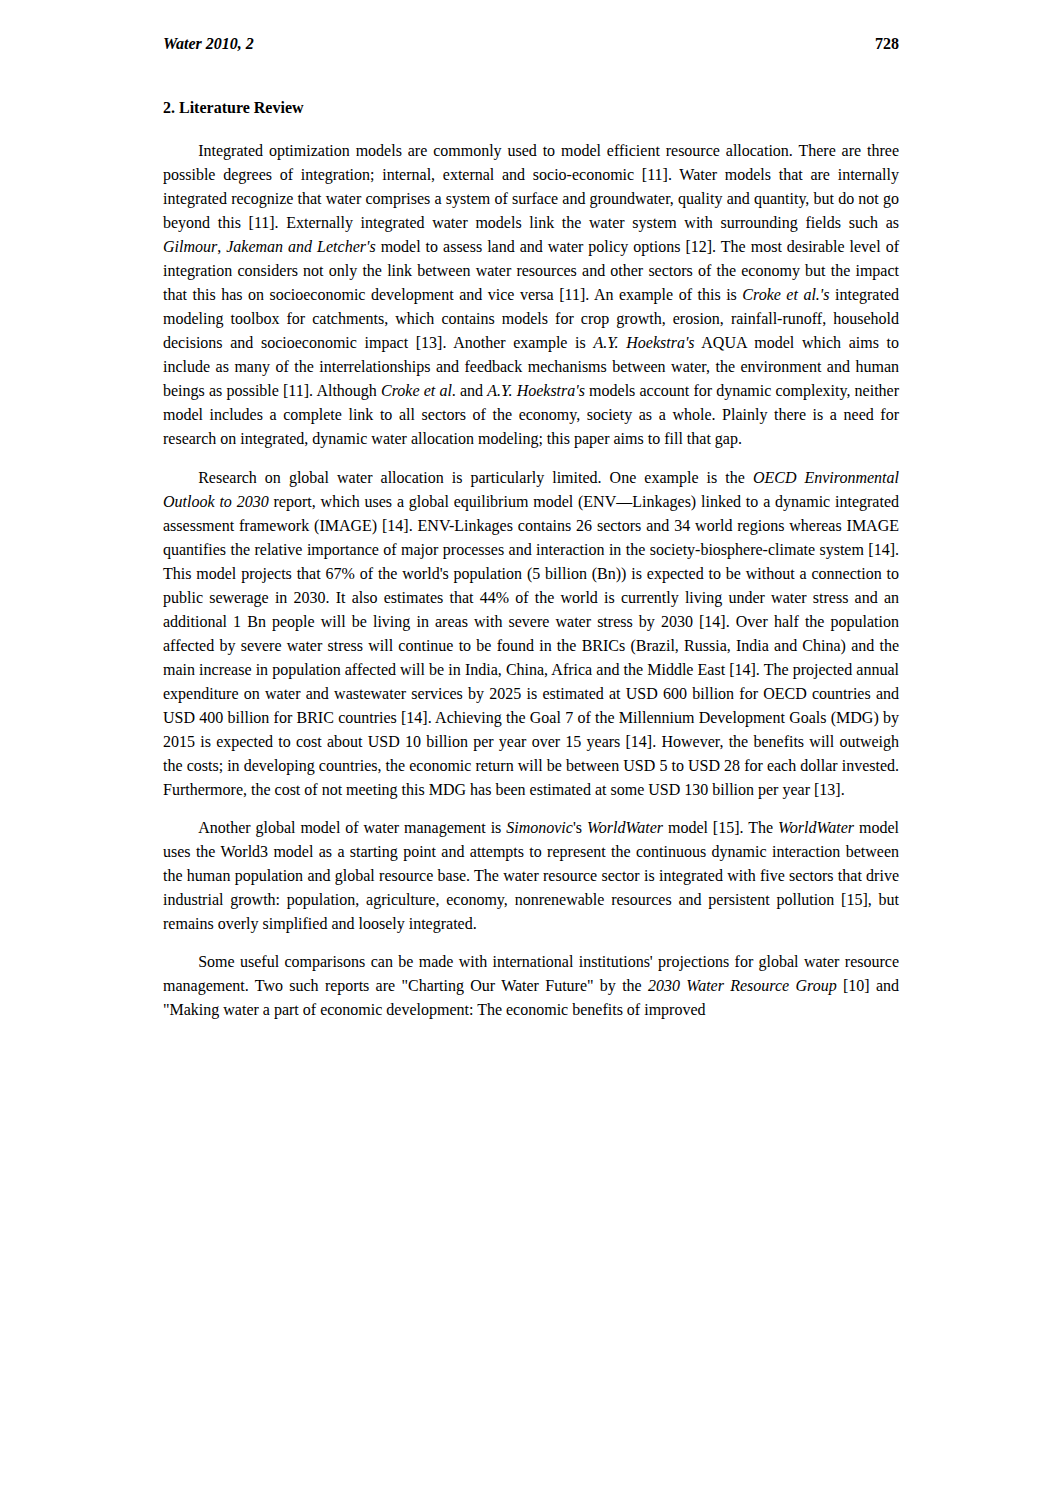Water 2010, 2 728
2. Literature Review
Integrated optimization models are commonly used to model efficient resource allocation. There are three possible degrees of integration; internal, external and socio-economic [11]. Water models that are internally integrated recognize that water comprises a system of surface and groundwater, quality and quantity, but do not go beyond this [11]. Externally integrated water models link the water system with surrounding fields such as Gilmour, Jakeman and Letcher's model to assess land and water policy options [12]. The most desirable level of integration considers not only the link between water resources and other sectors of the economy but the impact that this has on socioeconomic development and vice versa [11]. An example of this is Croke et al.'s integrated modeling toolbox for catchments, which contains models for crop growth, erosion, rainfall-runoff, household decisions and socioeconomic impact [13]. Another example is A.Y. Hoekstra's AQUA model which aims to include as many of the interrelationships and feedback mechanisms between water, the environment and human beings as possible [11]. Although Croke et al. and A.Y. Hoekstra's models account for dynamic complexity, neither model includes a complete link to all sectors of the economy, society as a whole. Plainly there is a need for research on integrated, dynamic water allocation modeling; this paper aims to fill that gap.
Research on global water allocation is particularly limited. One example is the OECD Environmental Outlook to 2030 report, which uses a global equilibrium model (ENV—Linkages) linked to a dynamic integrated assessment framework (IMAGE) [14]. ENV-Linkages contains 26 sectors and 34 world regions whereas IMAGE quantifies the relative importance of major processes and interaction in the society-biosphere-climate system [14]. This model projects that 67% of the world's population (5 billion (Bn)) is expected to be without a connection to public sewerage in 2030. It also estimates that 44% of the world is currently living under water stress and an additional 1 Bn people will be living in areas with severe water stress by 2030 [14]. Over half the population affected by severe water stress will continue to be found in the BRICs (Brazil, Russia, India and China) and the main increase in population affected will be in India, China, Africa and the Middle East [14]. The projected annual expenditure on water and wastewater services by 2025 is estimated at USD 600 billion for OECD countries and USD 400 billion for BRIC countries [14]. Achieving the Goal 7 of the Millennium Development Goals (MDG) by 2015 is expected to cost about USD 10 billion per year over 15 years [14]. However, the benefits will outweigh the costs; in developing countries, the economic return will be between USD 5 to USD 28 for each dollar invested. Furthermore, the cost of not meeting this MDG has been estimated at some USD 130 billion per year [13].
Another global model of water management is Simonovic's WorldWater model [15]. The WorldWater model uses the World3 model as a starting point and attempts to represent the continuous dynamic interaction between the human population and global resource base. The water resource sector is integrated with five sectors that drive industrial growth: population, agriculture, economy, nonrenewable resources and persistent pollution [15], but remains overly simplified and loosely integrated.
Some useful comparisons can be made with international institutions' projections for global water resource management. Two such reports are "Charting Our Water Future" by the 2030 Water Resource Group [10] and "Making water a part of economic development: The economic benefits of improved